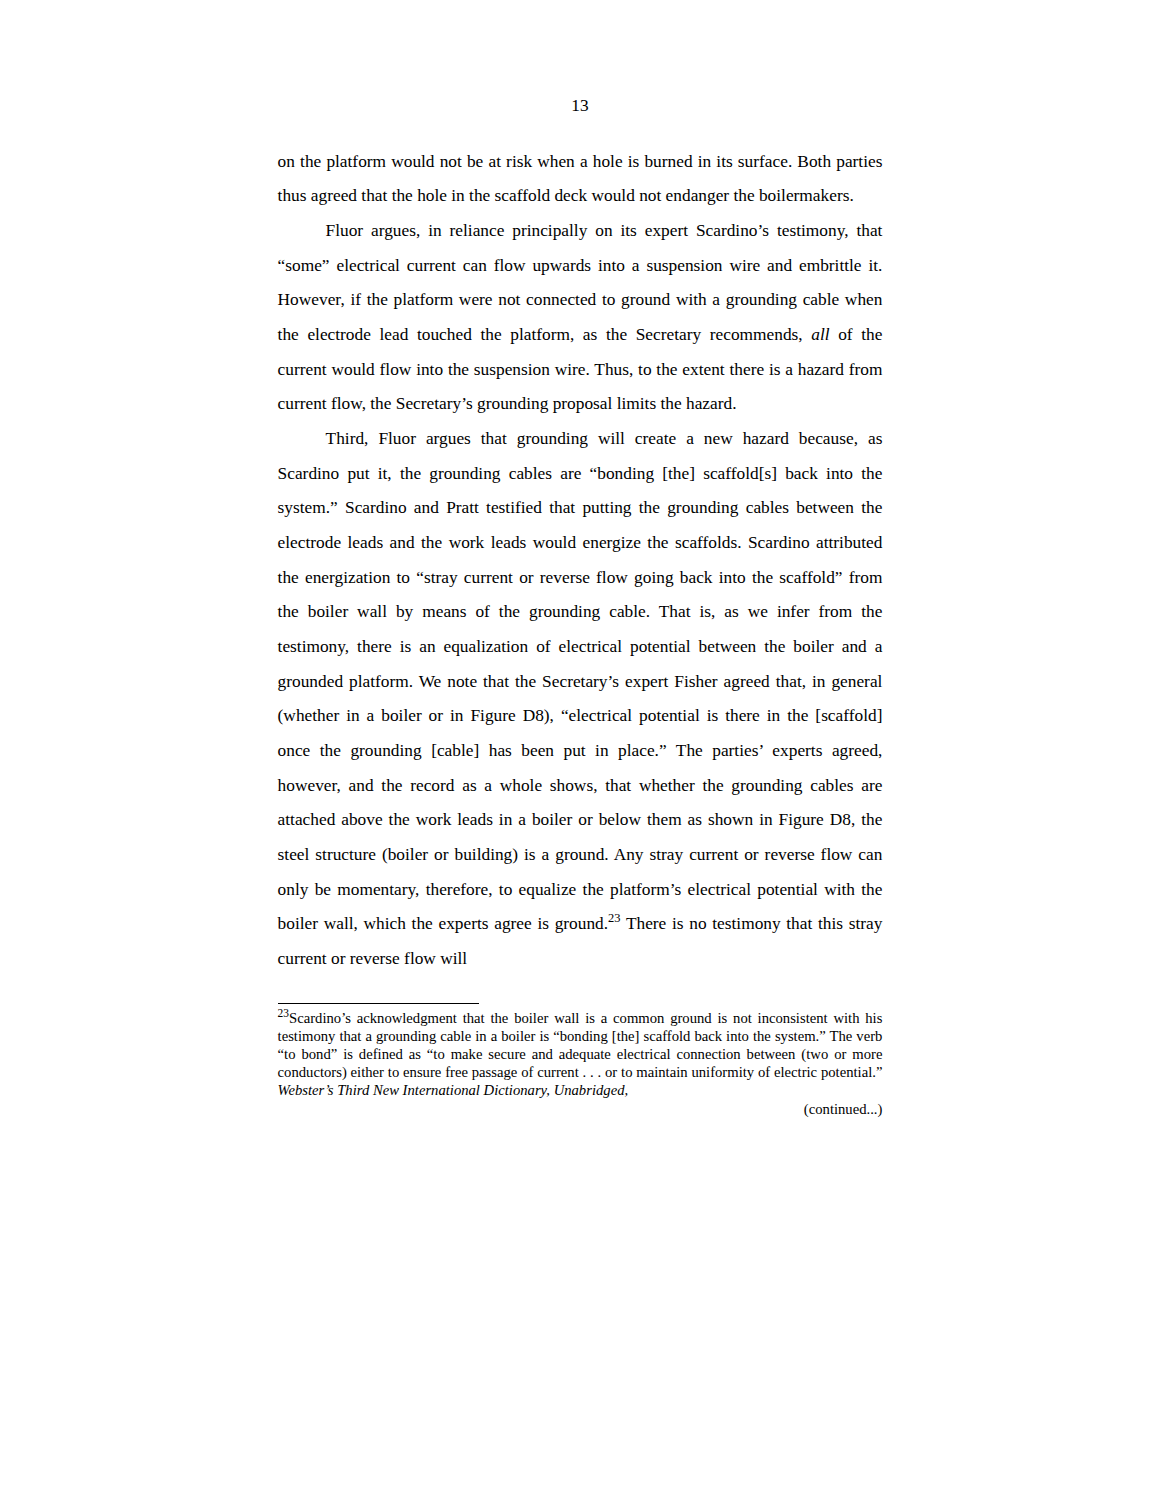13
on the platform would not be at risk when a hole is burned in its surface. Both parties thus agreed that the hole in the scaffold deck would not endanger the boilermakers.
Fluor argues, in reliance principally on its expert Scardino’s testimony, that “some” electrical current can flow upwards into a suspension wire and embrittle it. However, if the platform were not connected to ground with a grounding cable when the electrode lead touched the platform, as the Secretary recommends, all of the current would flow into the suspension wire. Thus, to the extent there is a hazard from current flow, the Secretary’s grounding proposal limits the hazard.
Third, Fluor argues that grounding will create a new hazard because, as Scardino put it, the grounding cables are “bonding [the] scaffold[s] back into the system.” Scardino and Pratt testified that putting the grounding cables between the electrode leads and the work leads would energize the scaffolds. Scardino attributed the energization to “stray current or reverse flow going back into the scaffold” from the boiler wall by means of the grounding cable. That is, as we infer from the testimony, there is an equalization of electrical potential between the boiler and a grounded platform. We note that the Secretary’s expert Fisher agreed that, in general (whether in a boiler or in Figure D8), “electrical potential is there in the [scaffold] once the grounding [cable] has been put in place.” The parties’ experts agreed, however, and the record as a whole shows, that whether the grounding cables are attached above the work leads in a boiler or below them as shown in Figure D8, the steel structure (boiler or building) is a ground. Any stray current or reverse flow can only be momentary, therefore, to equalize the platform’s electrical potential with the boiler wall, which the experts agree is ground.23 There is no testimony that this stray current or reverse flow will
23Scardino’s acknowledgment that the boiler wall is a common ground is not inconsistent with his testimony that a grounding cable in a boiler is “bonding [the] scaffold back into the system.” The verb “to bond” is defined as “to make secure and adequate electrical connection between (two or more conductors) either to ensure free passage of current . . . or to maintain uniformity of electric potential.” Webster’s Third New International Dictionary, Unabridged,
(continued...)